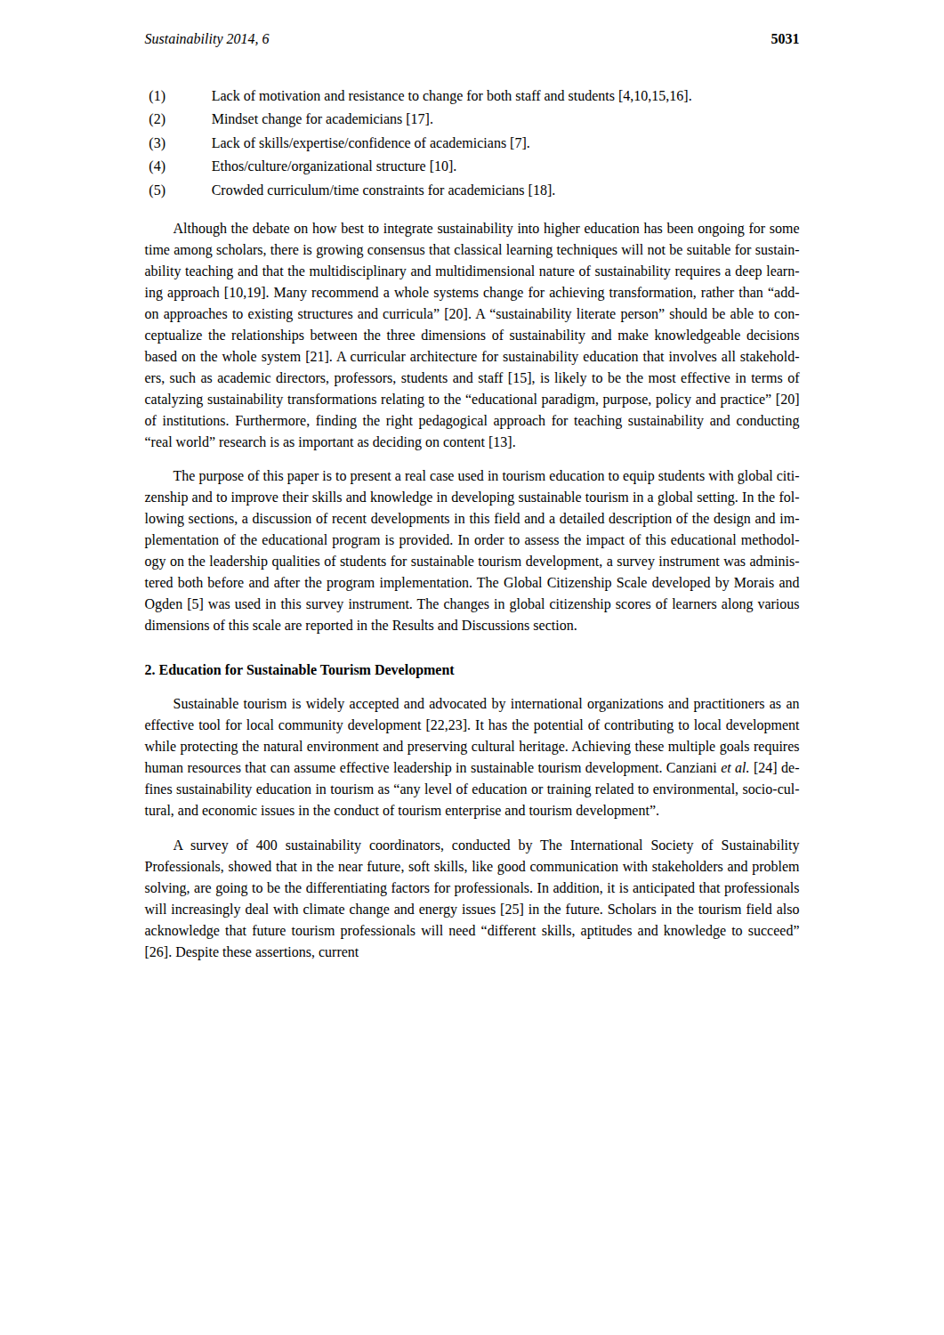Sustainability 2014, 6 5031
(1) Lack of motivation and resistance to change for both staff and students [4,10,15,16].
(2) Mindset change for academicians [17].
(3) Lack of skills/expertise/confidence of academicians [7].
(4) Ethos/culture/organizational structure [10].
(5) Crowded curriculum/time constraints for academicians [18].
Although the debate on how best to integrate sustainability into higher education has been ongoing for some time among scholars, there is growing consensus that classical learning techniques will not be suitable for sustainability teaching and that the multidisciplinary and multidimensional nature of sustainability requires a deep learning approach [10,19]. Many recommend a whole systems change for achieving transformation, rather than “add-on approaches to existing structures and curricula” [20]. A “sustainability literate person” should be able to conceptualize the relationships between the three dimensions of sustainability and make knowledgeable decisions based on the whole system [21]. A curricular architecture for sustainability education that involves all stakeholders, such as academic directors, professors, students and staff [15], is likely to be the most effective in terms of catalyzing sustainability transformations relating to the “educational paradigm, purpose, policy and practice” [20] of institutions. Furthermore, finding the right pedagogical approach for teaching sustainability and conducting “real world” research is as important as deciding on content [13].
The purpose of this paper is to present a real case used in tourism education to equip students with global citizenship and to improve their skills and knowledge in developing sustainable tourism in a global setting. In the following sections, a discussion of recent developments in this field and a detailed description of the design and implementation of the educational program is provided. In order to assess the impact of this educational methodology on the leadership qualities of students for sustainable tourism development, a survey instrument was administered both before and after the program implementation. The Global Citizenship Scale developed by Morais and Ogden [5] was used in this survey instrument. The changes in global citizenship scores of learners along various dimensions of this scale are reported in the Results and Discussions section.
2. Education for Sustainable Tourism Development
Sustainable tourism is widely accepted and advocated by international organizations and practitioners as an effective tool for local community development [22,23]. It has the potential of contributing to local development while protecting the natural environment and preserving cultural heritage. Achieving these multiple goals requires human resources that can assume effective leadership in sustainable tourism development. Canziani et al. [24] defines sustainability education in tourism as “any level of education or training related to environmental, socio-cultural, and economic issues in the conduct of tourism enterprise and tourism development”.
A survey of 400 sustainability coordinators, conducted by The International Society of Sustainability Professionals, showed that in the near future, soft skills, like good communication with stakeholders and problem solving, are going to be the differentiating factors for professionals. In addition, it is anticipated that professionals will increasingly deal with climate change and energy issues [25] in the future. Scholars in the tourism field also acknowledge that future tourism professionals will need “different skills, aptitudes and knowledge to succeed” [26]. Despite these assertions, current